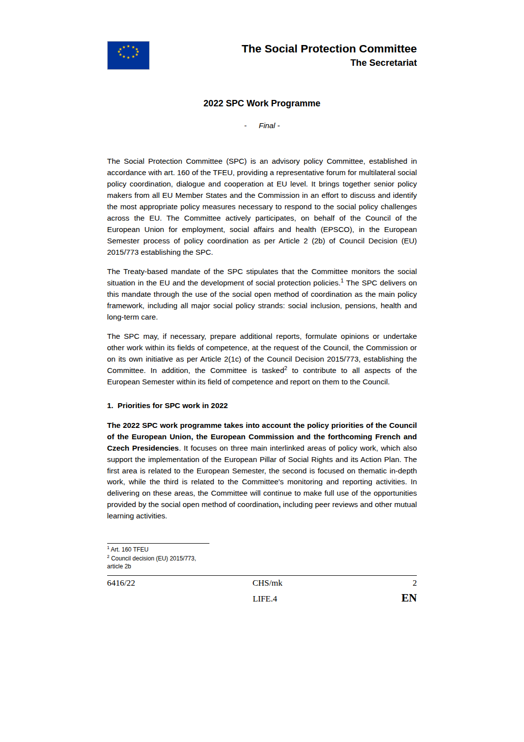★ ★ ★ ★ ★ ★ ★ ★ ★ ★ ★ ★
The Social Protection Committee
The Secretariat
2022 SPC Work Programme
-Final -
The Social Protection Committee (SPC) is an advisory policy Committee, established in accordance with art. 160 of the TFEU, providing a representative forum for multilateral social policy coordination, dialogue and cooperation at EU level. It brings together senior policy makers from all EU Member States and the Commission in an effort to discuss and identify the most appropriate policy measures necessary to respond to the social policy challenges across the EU. The Committee actively participates, on behalf of the Council of the European Union for employment, social affairs and health (EPSCO), in the European Semester process of policy coordination as per Article 2 (2b) of Council Decision (EU) 2015/773 establishing the SPC.
The Treaty-based mandate of the SPC stipulates that the Committee monitors the social situation in the EU and the development of social protection policies.1 The SPC delivers on this mandate through the use of the social open method of coordination as the main policy framework, including all major social policy strands: social inclusion, pensions, health and long-term care.
The SPC may, if necessary, prepare additional reports, formulate opinions or undertake other work within its fields of competence, at the request of the Council, the Commission or on its own initiative as per Article 2(1c) of the Council Decision 2015/773, establishing the Committee. In addition, the Committee is tasked2 to contribute to all aspects of the European Semester within its field of competence and report on them to the Council.
1. Priorities for SPC work in 2022
The 2022 SPC work programme takes into account the policy priorities of the Council of the European Union, the European Commission and the forthcoming French and Czech Presidencies. It focuses on three main interlinked areas of policy work, which also support the implementation of the European Pillar of Social Rights and its Action Plan. The first area is related to the European Semester, the second is focused on thematic in-depth work, while the third is related to the Committee's monitoring and reporting activities. In delivering on these areas, the Committee will continue to make full use of the opportunities provided by the social open method of coordination, including peer reviews and other mutual learning activities.
1 Art. 160 TFEU
2 Council decision (EU) 2015/773, article 2b
6416/22
CHS/mk
2
LIFE.4
EN